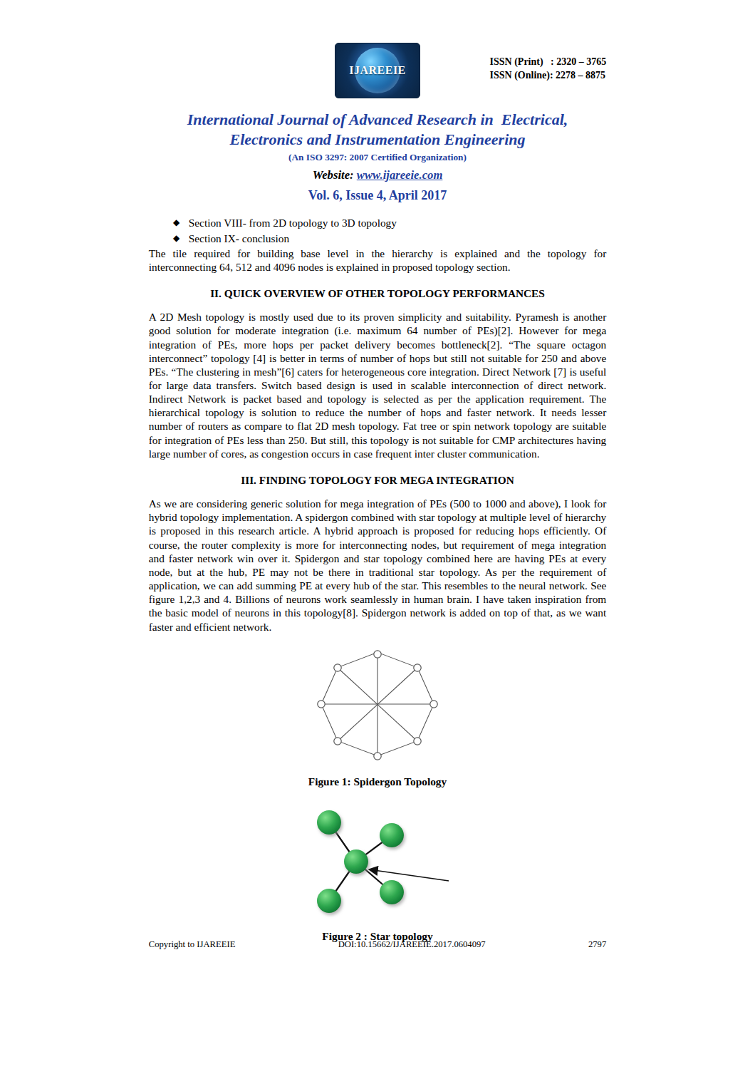ISSN (Print) : 2320 – 3765
ISSN (Online): 2278 – 8875
IJAREEIE
International Journal of Advanced Research in Electrical,
Electronics and Instrumentation Engineering
(An ISO 3297: 2007 Certified Organization)
Website: www.ijareeie.com
Vol. 6, Issue 4, April 2017
Section VIII- from 2D topology to 3D topology
Section IX- conclusion
The tile required for building base level in the hierarchy is explained and the topology for interconnecting 64, 512 and 4096 nodes is explained in proposed topology section.
II. Quick overview of other topology performances
A 2D Mesh topology is mostly used due to its proven simplicity and suitability. Pyramesh is another good solution for moderate integration (i.e. maximum 64 number of PEs)[2]. However for mega integration of PEs, more hops per packet delivery becomes bottleneck[2]. “The square octagon interconnect” topology [4] is better in terms of number of hops but still not suitable for 250 and above PEs. “The clustering in mesh”[6] caters for heterogeneous core integration. Direct Network [7] is useful for large data transfers. Switch based design is used in scalable interconnection of direct network. Indirect Network is packet based and topology is selected as per the application requirement. The hierarchical topology is solution to reduce the number of hops and faster network. It needs lesser number of routers as compare to flat 2D mesh topology. Fat tree or spin network topology are suitable for integration of PEs less than 250. But still, this topology is not suitable for CMP architectures having large number of cores, as congestion occurs in case frequent inter cluster communication.
III. Finding topology for mega integration
As we are considering generic solution for mega integration of PEs (500 to 1000 and above), I look for hybrid topology implementation. A spidergon combined with star topology at multiple level of hierarchy is proposed in this research article. A hybrid approach is proposed for reducing hops efficiently. Of course, the router complexity is more for interconnecting nodes, but requirement of mega integration and faster network win over it. Spidergon and star topology combined here are having PEs at every node, but at the hub, PE may not be there in traditional star topology. As per the requirement of application, we can add summing PE at every hub of the star. This resembles to the neural network. See figure 1,2,3 and 4. Billions of neurons work seamlessly in human brain. I have taken inspiration from the basic model of neurons in this topology[8]. Spidergon network is added on top of that, as we want faster and efficient network.
Figure 1: Spidergon Topology
Figure 2 : Star topology
Copyright to IJAREEIE
DOI:10.15662/IJAREEIE.2017.0604097
2797